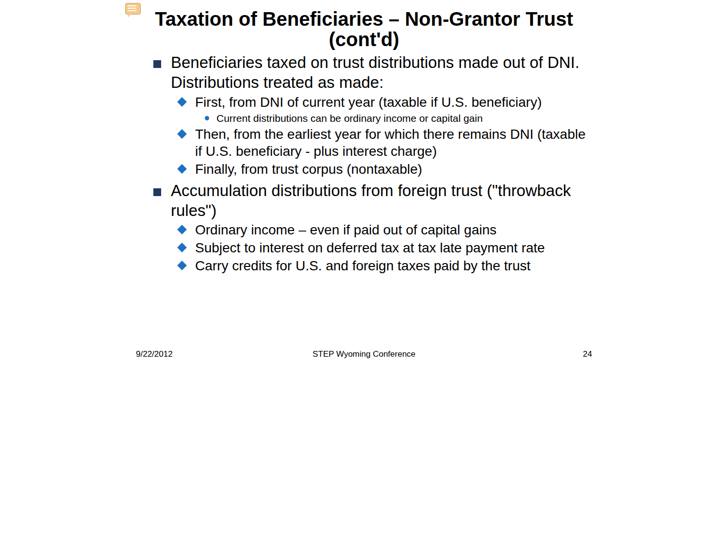Taxation of Beneficiaries – Non-Grantor Trust (cont'd)
Beneficiaries taxed on trust distributions made out of DNI. Distributions treated as made:
First, from DNI of current year (taxable if U.S. beneficiary)
Current distributions can be ordinary income or capital gain
Then, from the earliest year for which there remains DNI (taxable if U.S. beneficiary - plus interest charge)
Finally, from trust corpus (nontaxable)
Accumulation distributions from foreign trust ("throwback rules")
Ordinary income – even if paid out of capital gains
Subject to interest on deferred tax at tax late payment rate
Carry credits for U.S. and foreign taxes paid by the trust
9/22/2012
STEP Wyoming Conference
24